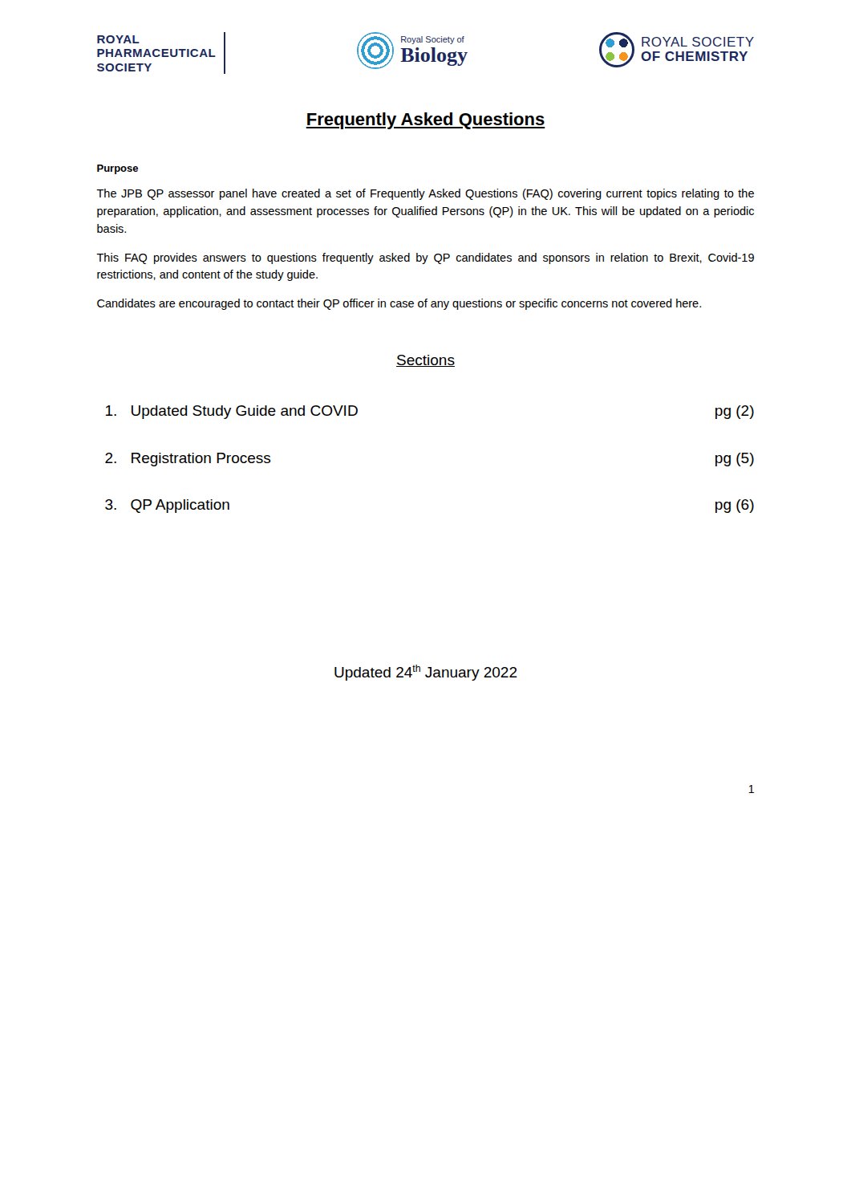ROYAL
PHARMACEUTICAL
SOCIETY
Royal Society of
Biology
ROYAL SOCIETY
OF CHEMISTRY
Frequently Asked Questions
Purpose
The JPB QP assessor panel have created a set of Frequently Asked Questions (FAQ) covering current topics relating to the preparation, application, and assessment processes for Qualified Persons (QP) in the UK. This will be updated on a periodic basis.
This FAQ provides answers to questions frequently asked by QP candidates and sponsors in relation to Brexit, Covid-19 restrictions, and content of the study guide.
Candidates are encouraged to contact their QP officer in case of any questions or specific concerns not covered here.
Sections
Updated Study Guide and COVID pg (2)
Registration Process pg (5)
QP Application pg (6)
Updated 24th January 2022
1